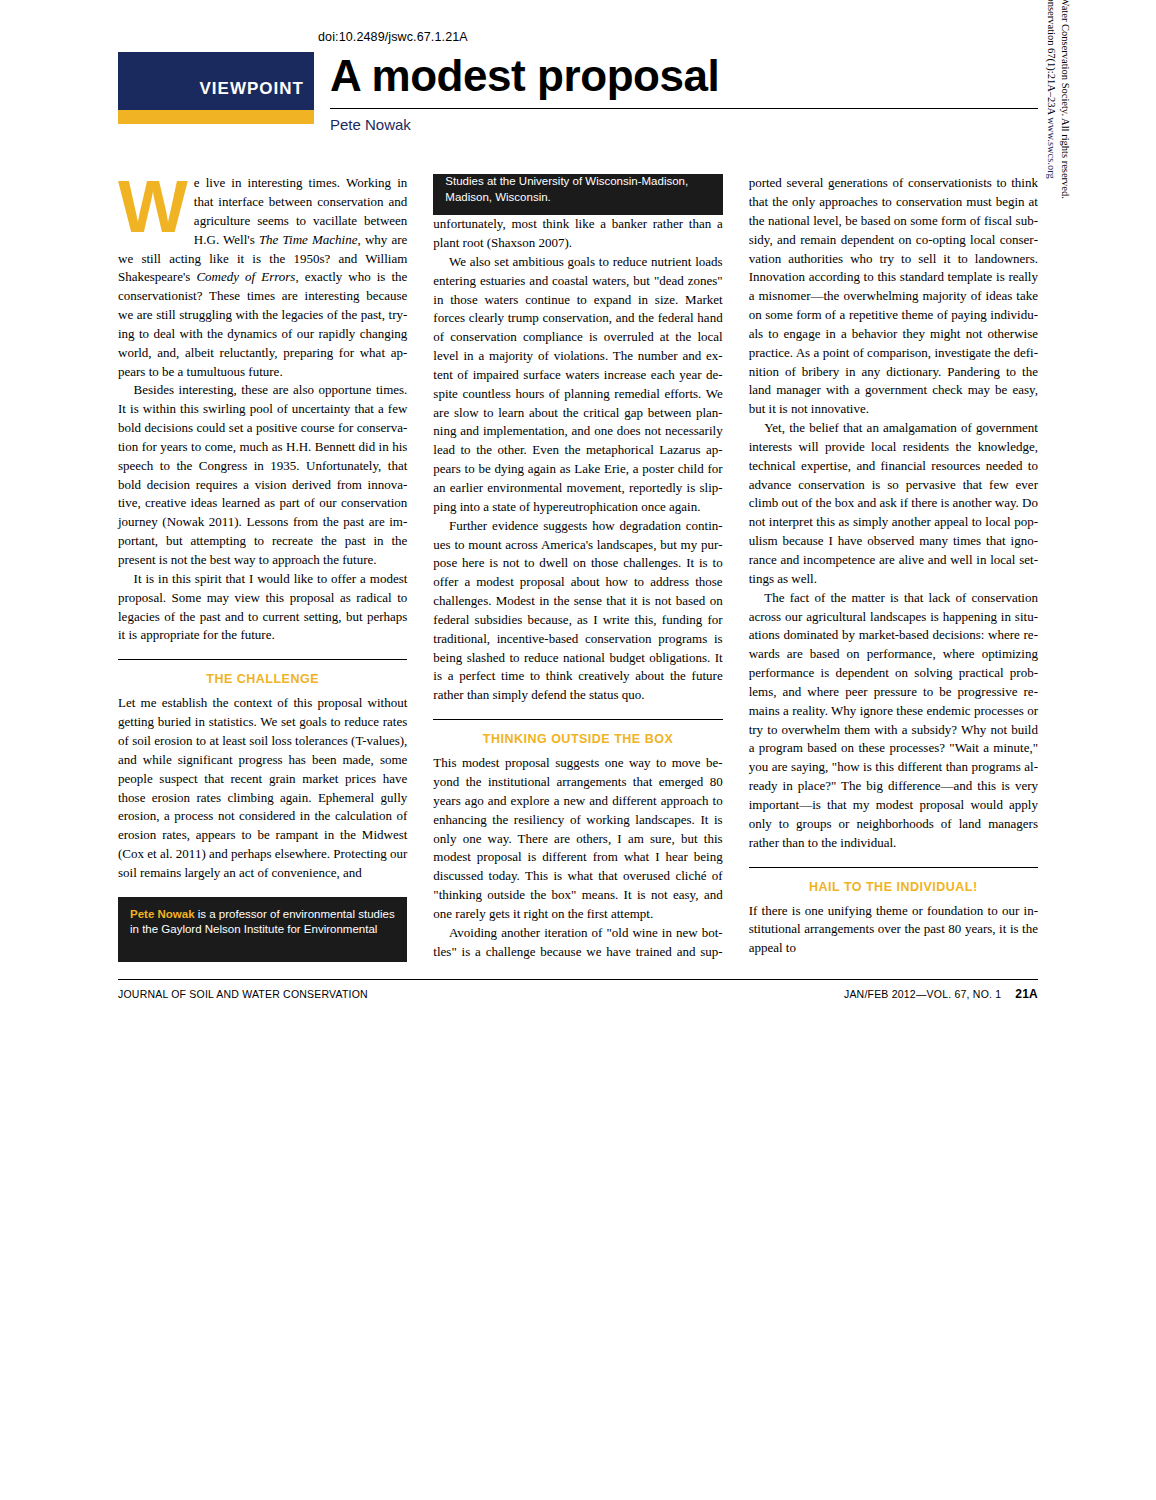doi:10.2489/jswc.67.1.21A
VIEWPOINT
A modest proposal
Pete Nowak
Copyright © 2012 Soil and Water Conservation Society. All rights reserved.
Journal of Soil and Water Conservation 67(1):21A–23A www.swcs.org
We live in interesting times. Working in that interface between conservation and agriculture seems to vacillate between H.G. Well's The Time Machine, why are we still acting like it is the 1950s? and William Shakespeare's Comedy of Errors, exactly who is the conservationist? These times are interesting because we are still struggling with the legacies of the past, trying to deal with the dynamics of our rapidly changing world, and, albeit reluctantly, preparing for what appears to be a tumultuous future.
Besides interesting, these are also opportune times. It is within this swirling pool of uncertainty that a few bold decisions could set a positive course for conservation for years to come, much as H.H. Bennett did in his speech to the Congress in 1935. Unfortunately, that bold decision requires a vision derived from innovative, creative ideas learned as part of our conservation journey (Nowak 2011). Lessons from the past are important, but attempting to recreate the past in the present is not the best way to approach the future.
It is in this spirit that I would like to offer a modest proposal. Some may view this proposal as radical to legacies of the past and to current setting, but perhaps it is appropriate for the future.
THE CHALLENGE
Let me establish the context of this proposal without getting buried in statistics. We set goals to reduce rates of soil erosion to at least soil loss tolerances (T-values), and while significant progress has been made, some people suspect that recent grain market prices have those erosion rates climbing again. Ephemeral gully erosion, a process not considered in the calculation of erosion rates, appears to be rampant in the Midwest (Cox et al. 2011) and perhaps elsewhere. Protecting our soil remains largely an act of convenience, and
Pete Nowak is a professor of environmental studies in the Gaylord Nelson Institute for Environmental Studies at the University of Wisconsin-Madison, Madison, Wisconsin.
unfortunately, most think like a banker rather than a plant root (Shaxson 2007).
We also set ambitious goals to reduce nutrient loads entering estuaries and coastal waters, but "dead zones" in those waters continue to expand in size. Market forces clearly trump conservation, and the federal hand of conservation compliance is overruled at the local level in a majority of violations. The number and extent of impaired surface waters increase each year despite countless hours of planning remedial efforts. We are slow to learn about the critical gap between planning and implementation, and one does not necessarily lead to the other. Even the metaphorical Lazarus appears to be dying again as Lake Erie, a poster child for an earlier environmental movement, reportedly is slipping into a state of hypereutrophication once again.
Further evidence suggests how degradation continues to mount across America's landscapes, but my purpose here is not to dwell on those challenges. It is to offer a modest proposal about how to address those challenges. Modest in the sense that it is not based on federal subsidies because, as I write this, funding for traditional, incentive-based conservation programs is being slashed to reduce national budget obligations. It is a perfect time to think creatively about the future rather than simply defend the status quo.
THINKING OUTSIDE THE BOX
This modest proposal suggests one way to move beyond the institutional arrangements that emerged 80 years ago and explore a new and different approach to enhancing the resiliency of working landscapes. It is only one way. There are others, I am sure, but this modest proposal is different from what I hear being discussed today. This is what that overused cliché of "thinking outside the box" means. It is not easy, and one rarely gets it right on the first attempt.
Avoiding another iteration of "old wine in new bottles" is a challenge because we have trained and supported several generations of conservationists to think that the only approaches to conservation must begin at the national level, be based on some form of fiscal subsidy, and remain dependent on co-opting local conservation authorities who try to sell it to landowners. Innovation according to this standard template is really a misnomer—the overwhelming majority of ideas take on some form of a repetitive theme of paying individuals to engage in a behavior they might not otherwise practice. As a point of comparison, investigate the definition of bribery in any dictionary. Pandering to the land manager with a government check may be easy, but it is not innovative.
Yet, the belief that an amalgamation of government interests will provide local residents the knowledge, technical expertise, and financial resources needed to advance conservation is so pervasive that few ever climb out of the box and ask if there is another way. Do not interpret this as simply another appeal to local populism because I have observed many times that ignorance and incompetence are alive and well in local settings as well.
The fact of the matter is that lack of conservation across our agricultural landscapes is happening in situations dominated by market-based decisions: where rewards are based on performance, where optimizing performance is dependent on solving practical problems, and where peer pressure to be progressive remains a reality. Why ignore these endemic processes or try to overwhelm them with a subsidy? Why not build a program based on these processes? "Wait a minute," you are saying, "how is this different than programs already in place?" The big difference—and this is very important—is that my modest proposal would apply only to groups or neighborhoods of land managers rather than to the individual.
HAIL TO THE INDIVIDUAL!
If there is one unifying theme or foundation to our institutional arrangements over the past 80 years, it is the appeal to
JOURNAL OF SOIL AND WATER CONSERVATION
JAN/FEB 2012—VOL. 67, NO. 1 21A